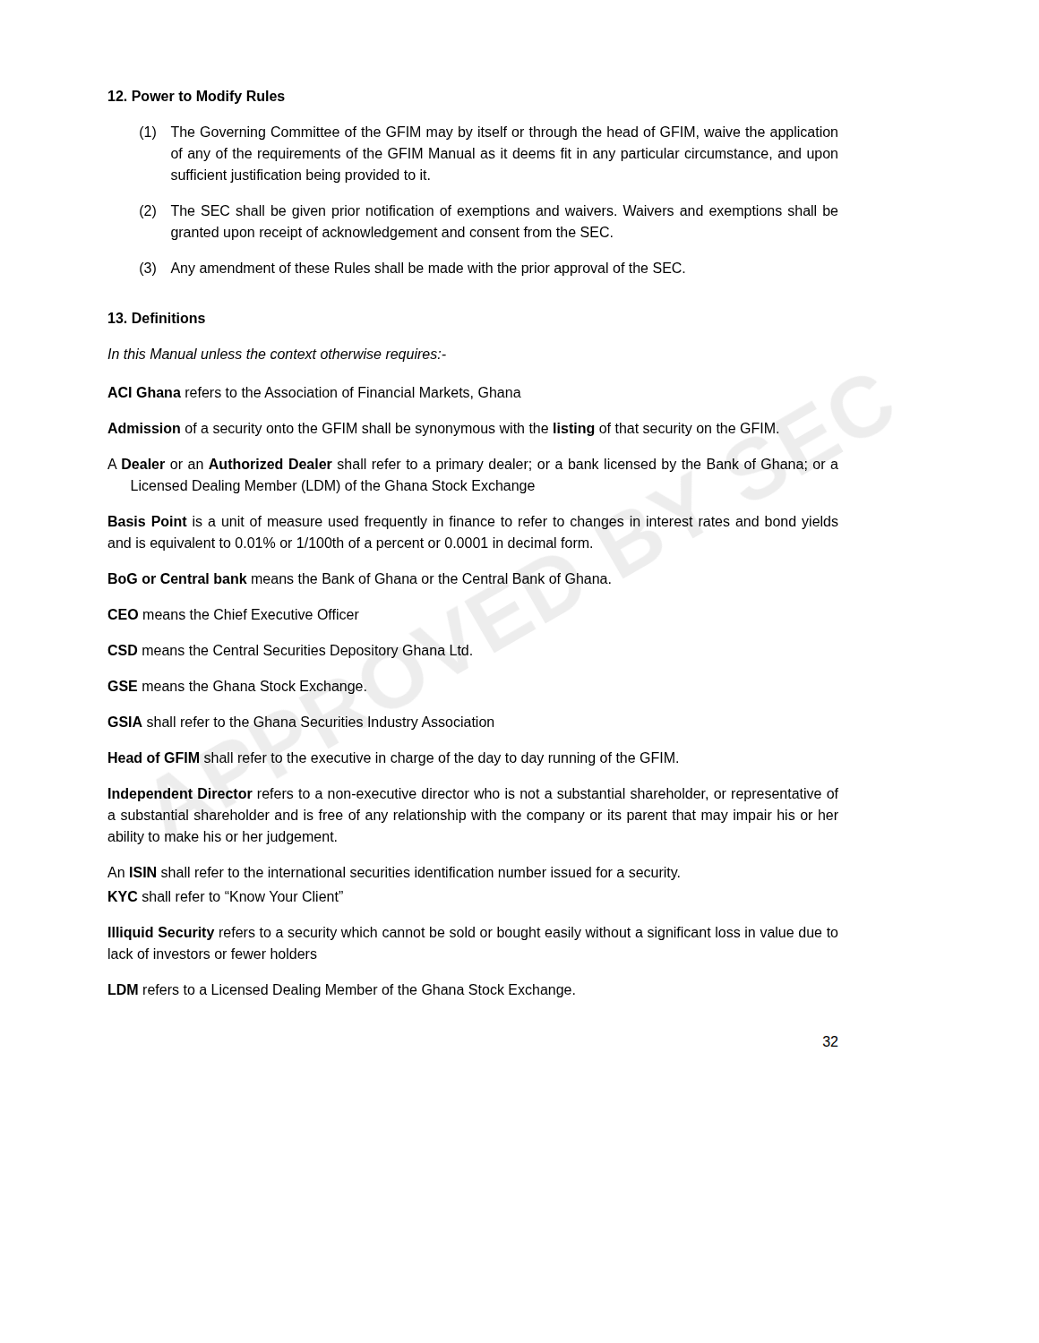APPROVED BY SEC
12. Power to Modify Rules
(1) The Governing Committee of the GFIM may by itself or through the head of GFIM, waive the application of any of the requirements of the GFIM Manual as it deems fit in any particular circumstance, and upon sufficient justification being provided to it.
(2) The SEC shall be given prior notification of exemptions and waivers. Waivers and exemptions shall be granted upon receipt of acknowledgement and consent from the SEC.
(3) Any amendment of these Rules shall be made with the prior approval of the SEC.
13. Definitions
In this Manual unless the context otherwise requires:-
ACI Ghana refers to the Association of Financial Markets, Ghana
Admission of a security onto the GFIM shall be synonymous with the listing of that security on the GFIM.
A Dealer or an Authorized Dealer shall refer to a primary dealer; or a bank licensed by the Bank of Ghana; or a Licensed Dealing Member (LDM) of the Ghana Stock Exchange
Basis Point is a unit of measure used frequently in finance to refer to changes in interest rates and bond yields and is equivalent to 0.01% or 1/100th of a percent or 0.0001 in decimal form.
BoG or Central bank means the Bank of Ghana or the Central Bank of Ghana.
CEO means the Chief Executive Officer
CSD means the Central Securities Depository Ghana Ltd.
GSE means the Ghana Stock Exchange.
GSIA shall refer to the Ghana Securities Industry Association
Head of GFIM shall refer to the executive in charge of the day to day running of the GFIM.
Independent Director refers to a non-executive director who is not a substantial shareholder, or representative of a substantial shareholder and is free of any relationship with the company or its parent that may impair his or her ability to make his or her judgement.
An ISIN shall refer to the international securities identification number issued for a security.
KYC shall refer to “Know Your Client”
Illiquid Security refers to a security which cannot be sold or bought easily without a significant loss in value due to lack of investors or fewer holders
LDM refers to a Licensed Dealing Member of the Ghana Stock Exchange.
32